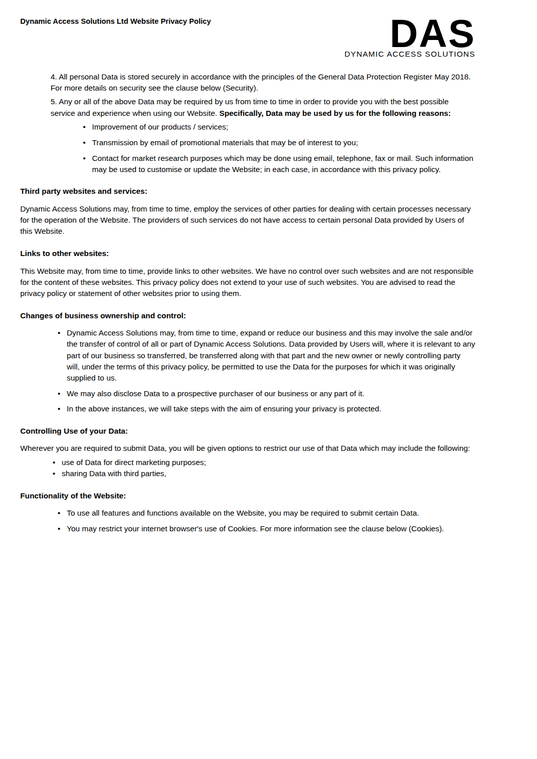Dynamic Access Solutions Ltd Website Privacy Policy
DAS DYNAMIC ACCESS SOLUTIONS
4. All personal Data is stored securely in accordance with the principles of the General Data Protection Register May 2018. For more details on security see the clause below (Security).
5. Any or all of the above Data may be required by us from time to time in order to provide you with the best possible service and experience when using our Website. Specifically, Data may be used by us for the following reasons:
Improvement of our products / services;
Transmission by email of promotional materials that may be of interest to you;
Contact for market research purposes which may be done using email, telephone, fax or mail. Such information may be used to customise or update the Website; in each case, in accordance with this privacy policy.
Third party websites and services:
Dynamic Access Solutions may, from time to time, employ the services of other parties for dealing with certain processes necessary for the operation of the Website. The providers of such services do not have access to certain personal Data provided by Users of this Website.
Links to other websites:
This Website may, from time to time, provide links to other websites. We have no control over such websites and are not responsible for the content of these websites. This privacy policy does not extend to your use of such websites. You are advised to read the privacy policy or statement of other websites prior to using them.
Changes of business ownership and control:
Dynamic Access Solutions may, from time to time, expand or reduce our business and this may involve the sale and/or the transfer of control of all or part of Dynamic Access Solutions. Data provided by Users will, where it is relevant to any part of our business so transferred, be transferred along with that part and the new owner or newly controlling party will, under the terms of this privacy policy, be permitted to use the Data for the purposes for which it was originally supplied to us.
We may also disclose Data to a prospective purchaser of our business or any part of it.
In the above instances, we will take steps with the aim of ensuring your privacy is protected.
Controlling Use of your Data:
Wherever you are required to submit Data, you will be given options to restrict our use of that Data which may include the following:
use of Data for direct marketing purposes;
sharing Data with third parties,
Functionality of the Website:
To use all features and functions available on the Website, you may be required to submit certain Data.
You may restrict your internet browser's use of Cookies. For more information see the clause below (Cookies).